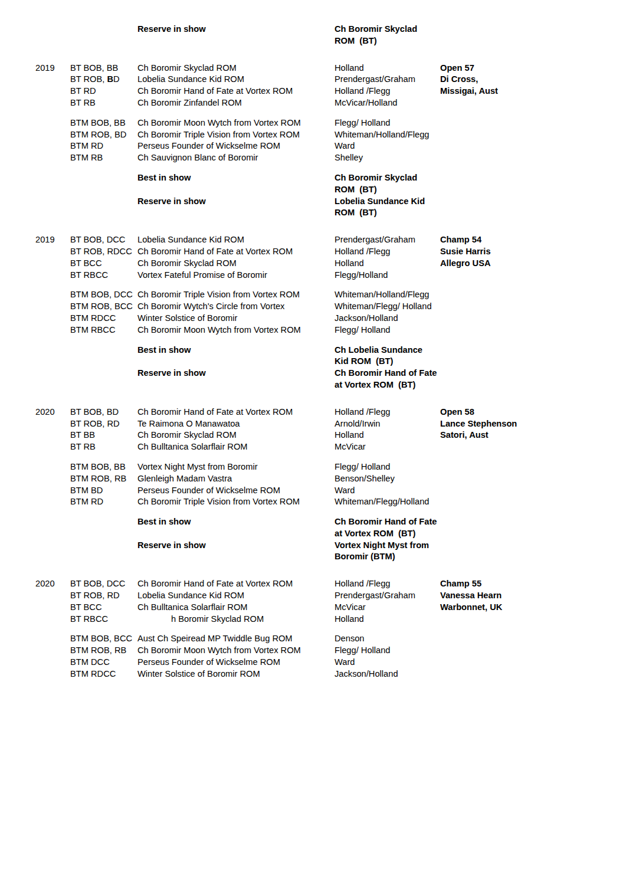| | | Reserve in show | Ch Boromir Skyclad ROM (BT) | |
| 2019 | BT BOB, BB | Ch Boromir Skyclad ROM | Holland | Open 57 |
| | BT ROB, B D | Lobelia Sundance Kid ROM | Prendergast/Graham | Di Cross, |
| | BT RD | Ch Boromir Hand of Fate at Vortex ROM | Holland /Flegg | Missigai, Aust |
| | BT RB | Ch Boromir Zinfandel ROM | McVicar/Holland | |
| | BTM BOB, BB | Ch Boromir Moon Wytch from Vortex ROM | Flegg/ Holland | |
| | BTM ROB, BD | Ch Boromir Triple Vision from Vortex ROM | Whiteman/Holland/Flegg | |
| | BTM RD | Perseus Founder of Wickselme ROM | Ward | |
| | BTM RB | Ch Sauvignon Blanc of Boromir | Shelley | |
| | | Best in show | Ch Boromir Skyclad ROM (BT) | |
| | | Reserve in show | Lobelia Sundance Kid ROM (BT) | |
| 2019 | BT BOB, DCC | Lobelia Sundance Kid ROM | Prendergast/Graham | Champ 54 |
| | BT ROB, RDCC | Ch Boromir Hand of Fate at Vortex ROM | Holland /Flegg | Susie Harris |
| | BT BCC | Ch Boromir Skyclad ROM | Holland | Allegro USA |
| | BT RBCC | Vortex Fateful Promise of Boromir | Flegg/Holland | |
| | BTM BOB, DCC | Ch Boromir Triple Vision from Vortex ROM | Whiteman/Holland/Flegg | |
| | BTM ROB, BCC | Ch Boromir Wytch's Circle from Vortex | Whiteman/Flegg/ Holland | |
| | BTM RDCC | Winter Solstice of Boromir | Jackson/Holland | |
| | BTM RBCC | Ch Boromir Moon Wytch from Vortex ROM | Flegg/ Holland | |
| | | Best in show | Ch Lobelia Sundance Kid ROM (BT) | |
| | | Reserve in show | Ch Boromir Hand of Fate at Vortex ROM (BT) | |
| 2020 | BT BOB, BD | Ch Boromir Hand of Fate at Vortex ROM | Holland /Flegg | Open 58 |
| | BT ROB, RD | Te Raimona O Manawatoa | Arnold/Irwin | Lance Stephenson |
| | BT BB | Ch Boromir Skyclad ROM | Holland | Satori, Aust |
| | BT RB | Ch Bulltanica Solarflair ROM | McVicar | |
| | BTM BOB, BB | Vortex Night Myst from Boromir | Flegg/ Holland | |
| | BTM ROB, RB | Glenleigh Madam Vastra | Benson/Shelley | |
| | BTM BD | Perseus Founder of Wickselme ROM | Ward | |
| | BTM RD | Ch Boromir Triple Vision from Vortex ROM | Whiteman/Flegg/Holland | |
| | | Best in show | Ch Boromir Hand of Fate at Vortex ROM (BT) | |
| | | Reserve in show | Vortex Night Myst from Boromir (BTM) | |
| 2020 | BT BOB, DCC | Ch Boromir Hand of Fate at Vortex ROM | Holland /Flegg | Champ 55 |
| | BT ROB, RD | Lobelia Sundance Kid ROM | Prendergast/Graham | Vanessa Hearn |
| | BT BCC | Ch Bulltanica Solarflair ROM | McVicar | Warbonnet, UK |
| | BT RBCC | h Boromir Skyclad ROM | Holland | |
| | BTM BOB, BCC | Aust Ch Speiread MP Twiddle Bug ROM | Denson | |
| | BTM ROB, RB | Ch Boromir Moon Wytch from Vortex ROM | Flegg/ Holland | |
| | BTM DCC | Perseus Founder of Wickselme ROM | Ward | |
| | BTM RDCC | Winter Solstice of Boromir ROM | Jackson/Holland | |